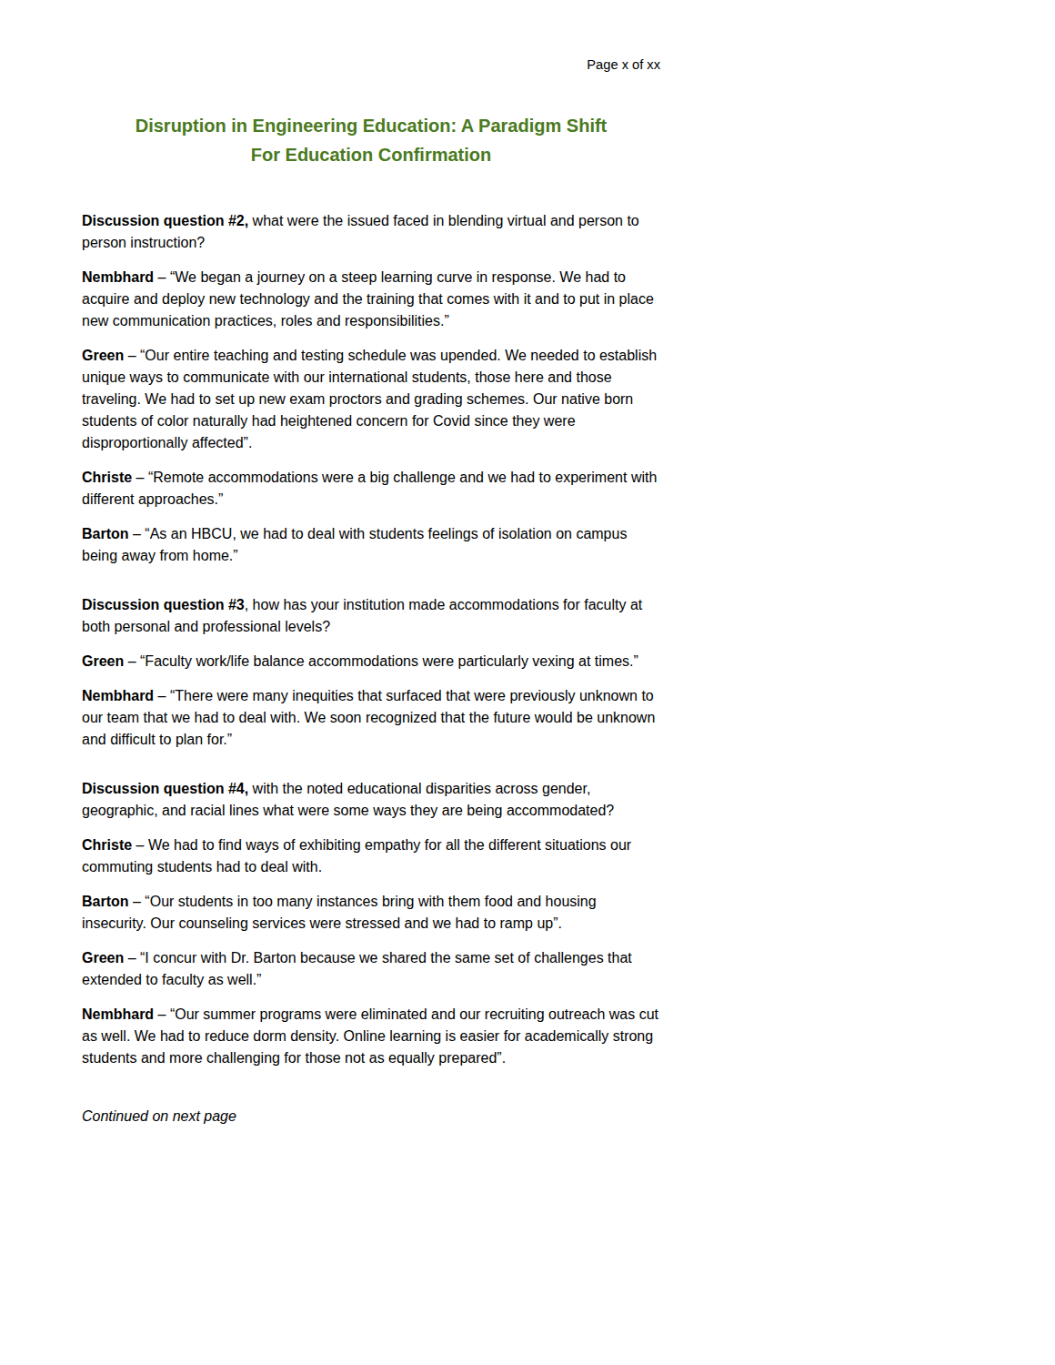Page x of xx
Disruption in Engineering Education: A Paradigm Shift For Education Confirmation
Discussion question #2, what were the issued faced in blending virtual and person to person instruction?
Nembhard – “We began a journey on a steep learning curve in response. We had to acquire and deploy new technology and the training that comes with it and to put in place new communication practices, roles and responsibilities.”
Green – “Our entire teaching and testing schedule was upended. We needed to establish unique ways to communicate with our international students, those here and those traveling. We had to set up new exam proctors and grading schemes. Our native born students of color naturally had heightened concern for Covid since they were disproportionally affected”.
Christe – “Remote accommodations were a big challenge and we had to experiment with different approaches.”
Barton – “As an HBCU, we had to deal with students feelings of isolation on campus being away from home.”
Discussion question #3, how has your institution made accommodations for faculty at both personal and professional levels?
Green – “Faculty work/life balance accommodations were particularly vexing at times.”
Nembhard – “There were many inequities that surfaced that were previously unknown to our team that we had to deal with. We soon recognized that the future would be unknown and difficult to plan for.”
Discussion question #4, with the noted educational disparities across gender, geographic, and racial lines what were some ways they are being accommodated?
Christe – We had to find ways of exhibiting empathy for all the different situations our commuting students had to deal with.
Barton – “Our students in too many instances bring with them food and housing insecurity. Our counseling services were stressed and we had to ramp up”.
Green – “I concur with Dr. Barton because we shared the same set of challenges that extended to faculty as well.”
Nembhard – “Our summer programs were eliminated and our recruiting outreach was cut as well. We had to reduce dorm density. Online learning is easier for academically strong students and more challenging for those not as equally prepared”.
Continued on next page